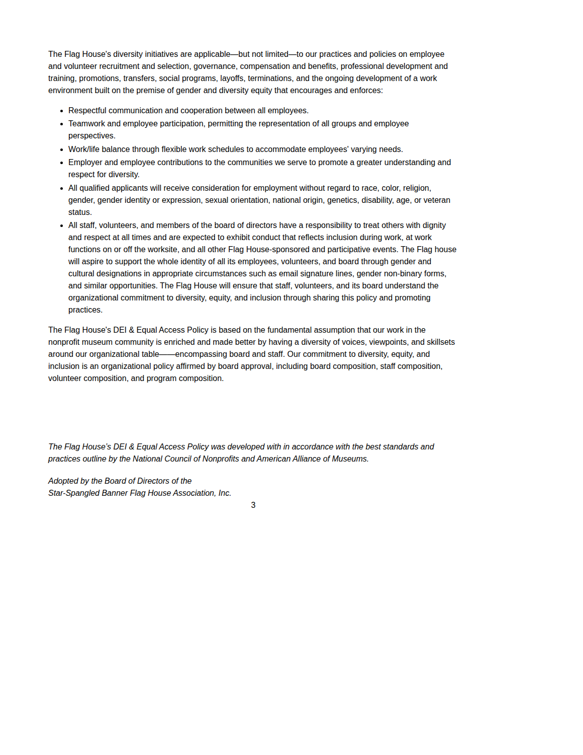The Flag House's diversity initiatives are applicable—but not limited—to our practices and policies on employee and volunteer recruitment and selection, governance, compensation and benefits, professional development and training, promotions, transfers, social programs, layoffs, terminations, and the ongoing development of a work environment built on the premise of gender and diversity equity that encourages and enforces:
Respectful communication and cooperation between all employees.
Teamwork and employee participation, permitting the representation of all groups and employee perspectives.
Work/life balance through flexible work schedules to accommodate employees' varying needs.
Employer and employee contributions to the communities we serve to promote a greater understanding and respect for diversity.
All qualified applicants will receive consideration for employment without regard to race, color, religion, gender, gender identity or expression, sexual orientation, national origin, genetics, disability, age, or veteran status.
All staff, volunteers, and members of the board of directors have a responsibility to treat others with dignity and respect at all times and are expected to exhibit conduct that reflects inclusion during work, at work functions on or off the worksite, and all other Flag House-sponsored and participative events. The Flag house will aspire to support the whole identity of all its employees, volunteers, and board through gender and cultural designations in appropriate circumstances such as email signature lines, gender non-binary forms, and similar opportunities. The Flag House will ensure that staff, volunteers, and its board understand the organizational commitment to diversity, equity, and inclusion through sharing this policy and promoting practices.
The Flag House's DEI & Equal Access Policy is based on the fundamental assumption that our work in the nonprofit museum community is enriched and made better by having a diversity of voices, viewpoints, and skillsets around our organizational table——encompassing board and staff. Our commitment to diversity, equity, and inclusion is an organizational policy affirmed by board approval, including board composition, staff composition, volunteer composition, and program composition.
The Flag House’s DEI & Equal Access Policy was developed with in accordance with the best standards and practices outline by the National Council of Nonprofits and American Alliance of Museums.
Adopted by the Board of Directors of the
Star-Spangled Banner Flag House Association, Inc.
3